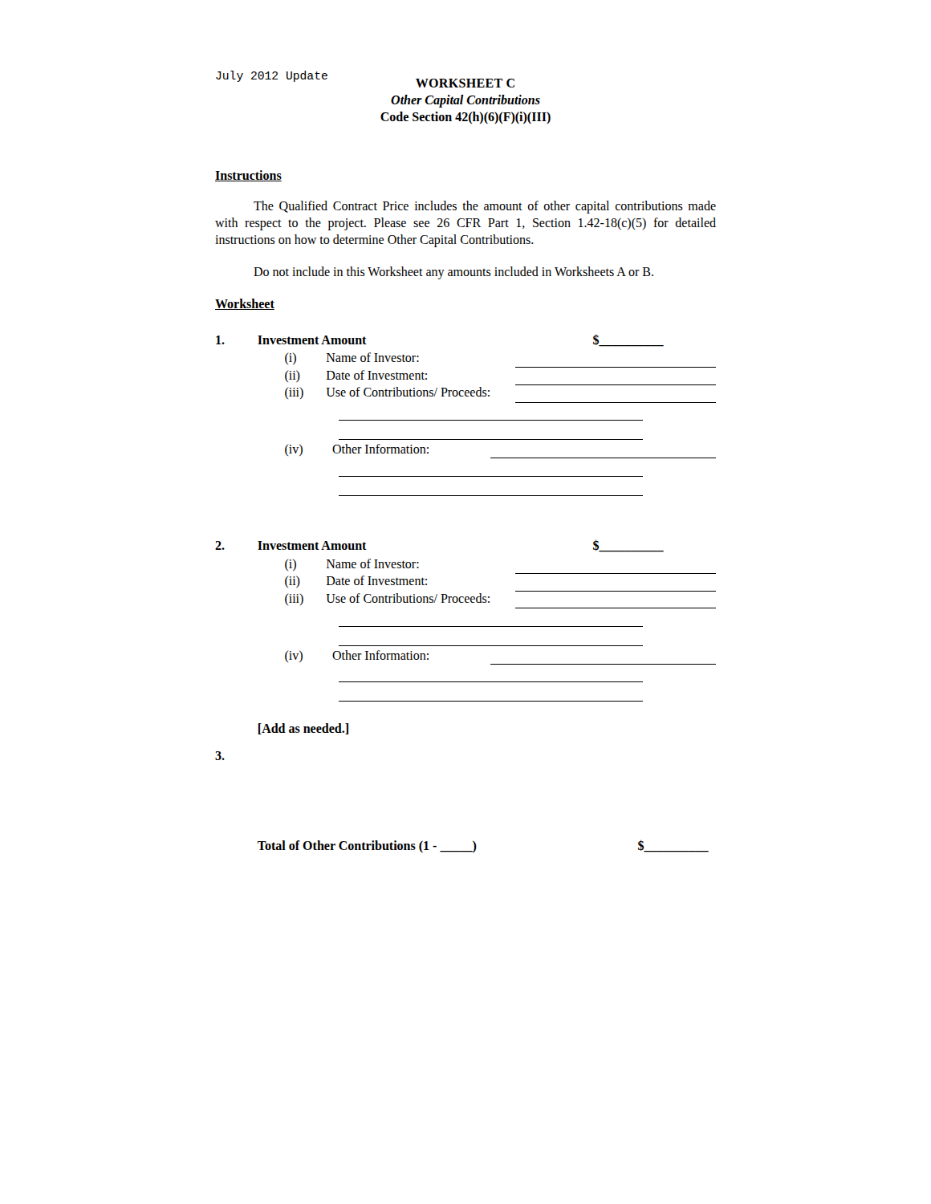July 2012 Update
WORKSHEET C
Other Capital Contributions
Code Section 42(h)(6)(F)(i)(III)
Instructions
The Qualified Contract Price includes the amount of other capital contributions made with respect to the project. Please see 26 CFR Part 1, Section 1.42-18(c)(5) for detailed instructions on how to determine Other Capital Contributions.
Do not include in this Worksheet any amounts included in Worksheets A or B.
Worksheet
| 1. | Investment Amount | $__________ |
| | / (i) / Name of Investor: / / / (ii) / Date of Investment: / / / (iii) / Use of Contributions/ Proceeds: / / / (iv) / Other Information: / / |
| 2. | Investment Amount | $__________ |
| | / (i) / Name of Investor: / / / (ii) / Date of Investment: / / / (iii) / Use of Contributions/ Proceeds: / / / (iv) / Other Information: / / |
| 3. | [Add as needed.] |
Total of Other Contributions (1 - _____)
$__________